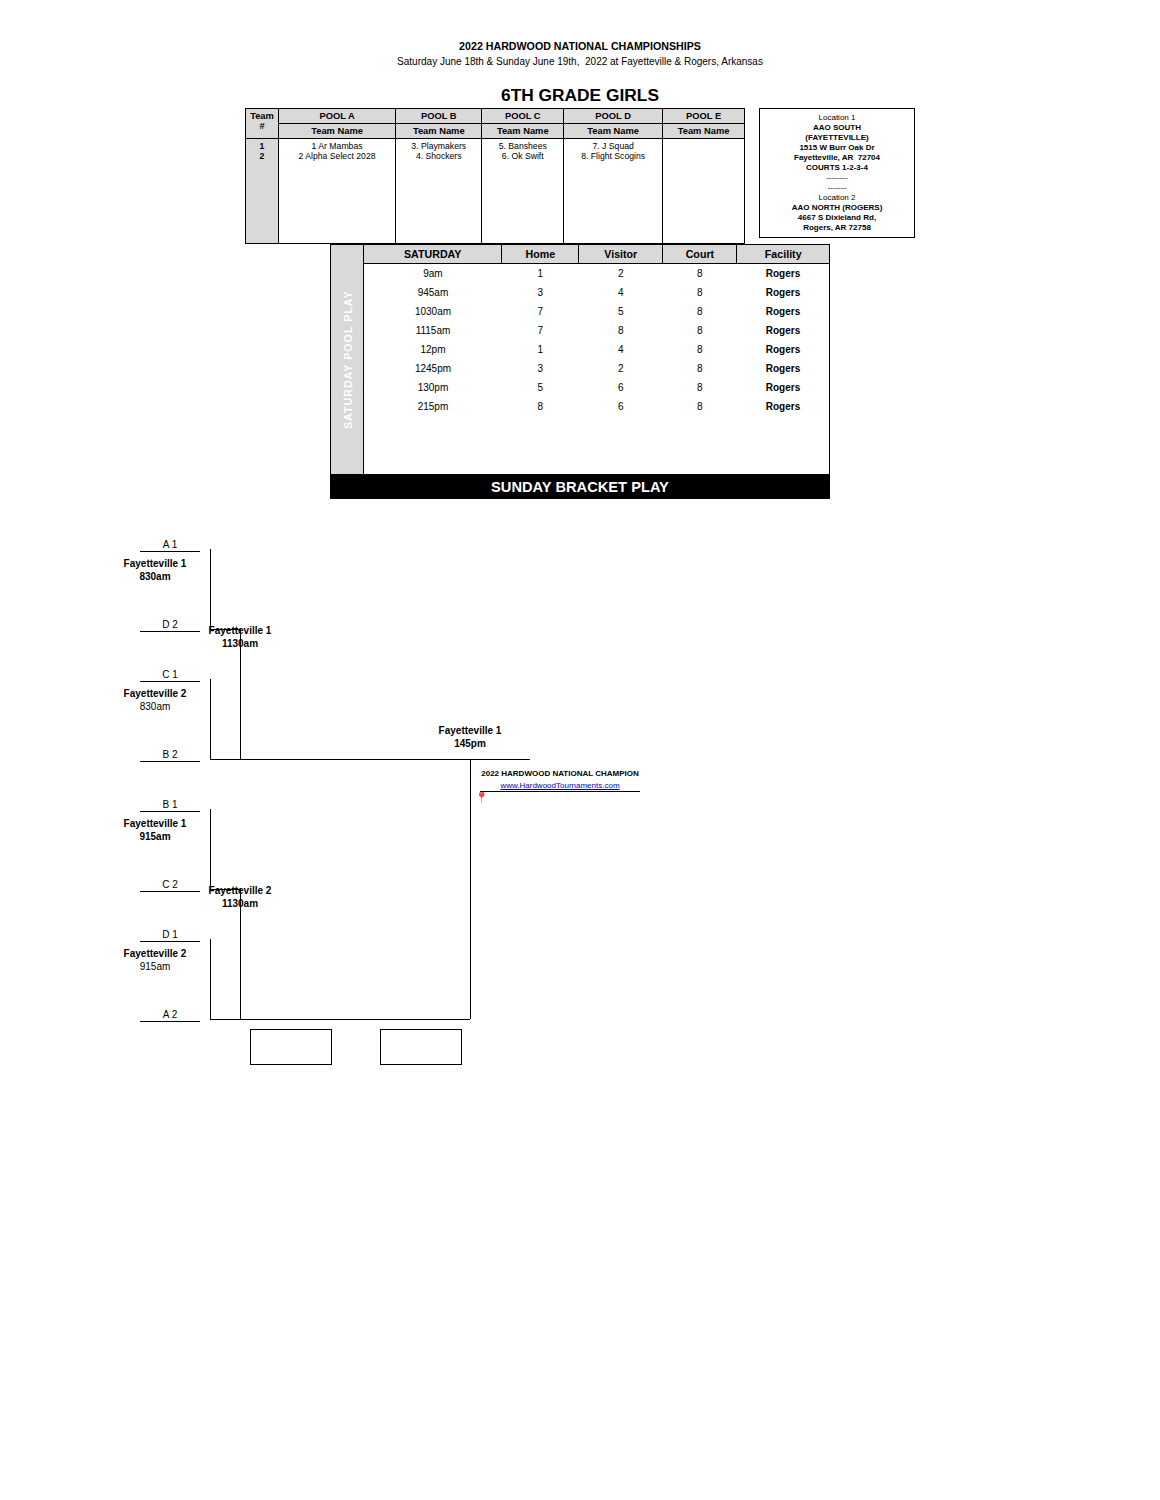2022 HARDWOOD NATIONAL CHAMPIONSHIPS
Saturday June 18th & Sunday June 19th, 2022 at Fayetteville & Rogers, Arkansas
6TH GRADE GIRLS
| Team # | POOL A | POOL B | POOL C | POOL D | POOL E |
| --- | --- | --- | --- | --- | --- |
| Team Name | Team Name | Team Name | Team Name | Team Name |
| 1 2 | 1 Ar Mambas 2 Alpha Select 2028 | 3. Playmakers 4. Shockers | 5. Banshees 6. Ok Swift | 7. J Squad 8. Flight Scogins | |
Location 1
AAO SOUTH
(FAYETTEVILLE)
1515 W Burr Oak Dr
Fayetteville, AR 72704
COURTS 1-2-3-4
--------
-------
Location 2
AAO NORTH (ROGERS)
4667 S Dixieland Rd,
Rogers, AR 72758
| SATURDAY POOL PLAY | SATURDAY | Home | Visitor | Court | Facility |
| --- | --- | --- | --- | --- | --- |
| 9am | 1 | 2 | 8 | Rogers |
| 945am | 3 | 4 | 8 | Rogers |
| 1030am | 7 | 5 | 8 | Rogers |
| 1115am | 7 | 8 | 8 | Rogers |
| 12pm | 1 | 4 | 8 | Rogers |
| 1245pm | 3 | 2 | 8 | Rogers |
| 130pm | 5 | 6 | 8 | Rogers |
| 215pm | 8 | 6 | 8 | Rogers |
SUNDAY BRACKET PLAY
A 1
Fayetteville 1830am
D 2
C 1
Fayetteville 2830am
B 2
Fayetteville 11130am
B 1
Fayetteville 1915am
C 2
D 1
Fayetteville 2915am
A 2
Fayetteville 21130am
Fayetteville 1145pm
2022 HARDWOOD NATIONAL CHAMPION
www.HardwoodTournaments.com
📍